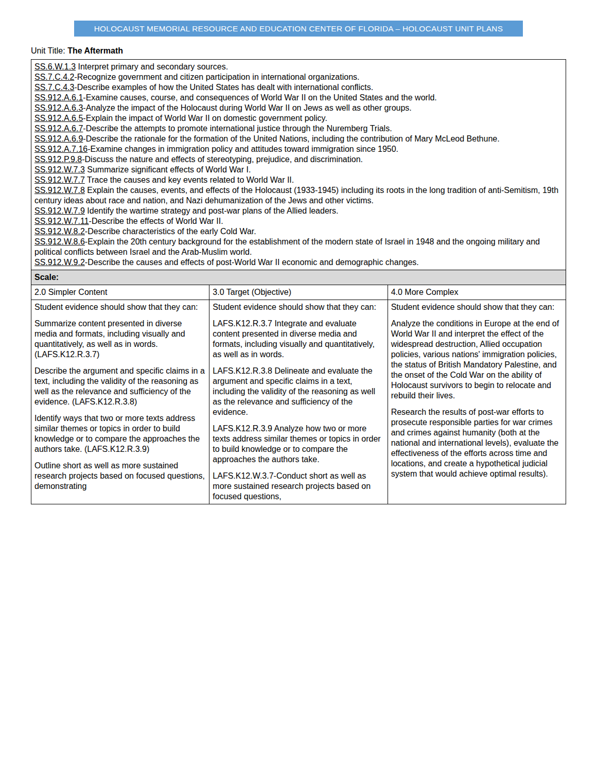HOLOCAUST MEMORIAL RESOURCE AND EDUCATION CENTER OF FLORIDA – HOLOCAUST UNIT PLANS
Unit Title: The Aftermath
| SS.6.W.1.3 Interpret primary and secondary sources. SS.7.C.4.2 -Recognize government and citizen participation in international organizations. SS.7.C.4.3 -Describe examples of how the United States has dealt with international conflicts. SS.912.A.6.1 -Examine causes, course, and consequences of World War II on the United States and the world. SS.912.A.6.3 -Analyze the impact of the Holocaust during World War II on Jews as well as other groups. SS.912.A.6.5 -Explain the impact of World War II on domestic government policy. SS.912.A.6.7 -Describe the attempts to promote international justice through the Nuremberg Trials. SS.912.A.6.9 -Describe the rationale for the formation of the United Nations, including the contribution of Mary McLeod Bethune. SS.912.A.7.16 -Examine changes in immigration policy and attitudes toward immigration since 1950. SS.912.P.9.8 -Discuss the nature and effects of stereotyping, prejudice, and discrimination. SS.912.W.7.3 Summarize significant effects of World War I. SS.912.W.7.7 Trace the causes and key events related to World War II. SS.912.W.7.8 Explain the causes, events, and effects of the Holocaust (1933-1945) including its roots in the long tradition of anti-Semitism, 19th century ideas about race and nation, and Nazi dehumanization of the Jews and other victims. SS.912.W.7.9 Identify the wartime strategy and post-war plans of the Allied leaders. SS.912.W.7.11 -Describe the effects of World War II. SS.912.W.8.2 -Describe characteristics of the early Cold War. SS.912.W.8.6 -Explain the 20th century background for the establishment of the modern state of Israel in 1948 and the ongoing military and political conflicts between Israel and the Arab-Muslim world. SS.912.W.9.2 -Describe the causes and effects of post-World War II economic and demographic changes. |
| Scale: |
| 2.0 Simpler Content | 3.0 Target (Objective) | 4.0 More Complex |
| Student evidence should show that they can: Summarize content presented in diverse media and formats, including visually and quantitatively, as well as in words. (LAFS.K12.R.3.7) Describe the argument and specific claims in a text, including the validity of the reasoning as well as the relevance and sufficiency of the evidence. (LAFS.K12.R.3.8) Identify ways that two or more texts address similar themes or topics in order to build knowledge or to compare the approaches the authors take. (LAFS.K12.R.3.9) Outline short as well as more sustained research projects based on focused questions, demonstrating | Student evidence should show that they can: LAFS.K12.R.3.7 Integrate and evaluate content presented in diverse media and formats, including visually and quantitatively, as well as in words. LAFS.K12.R.3.8 Delineate and evaluate the argument and specific claims in a text, including the validity of the reasoning as well as the relevance and sufficiency of the evidence. LAFS.K12.R.3.9 Analyze how two or more texts address similar themes or topics in order to build knowledge or to compare the approaches the authors take. LAFS.K12.W.3.7-Conduct short as well as more sustained research projects based on focused questions, | Student evidence should show that they can: Analyze the conditions in Europe at the end of World War II and interpret the effect of the widespread destruction, Allied occupation policies, various nations' immigration policies, the status of British Mandatory Palestine, and the onset of the Cold War on the ability of Holocaust survivors to begin to relocate and rebuild their lives. Research the results of post-war efforts to prosecute responsible parties for war crimes and crimes against humanity (both at the national and international levels), evaluate the effectiveness of the efforts across time and locations, and create a hypothetical judicial system that would achieve optimal results). |